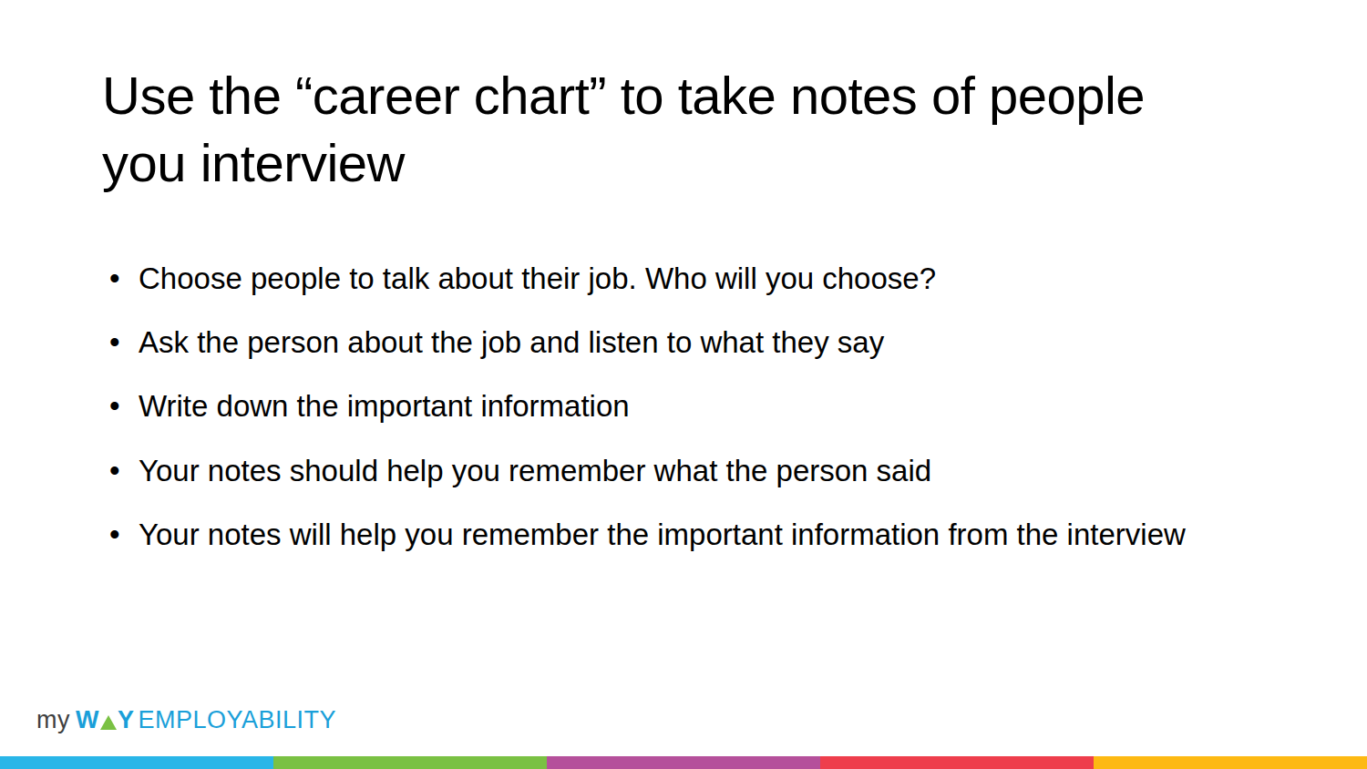Use the “career chart” to take notes of people you interview
Choose people to talk about their job. Who will you choose?
Ask the person about the job and listen to what they say
Write down the important information
Your notes should help you remember what the person said
Your notes will help you remember the important information from the interview
my W YEMPLOYABILITY